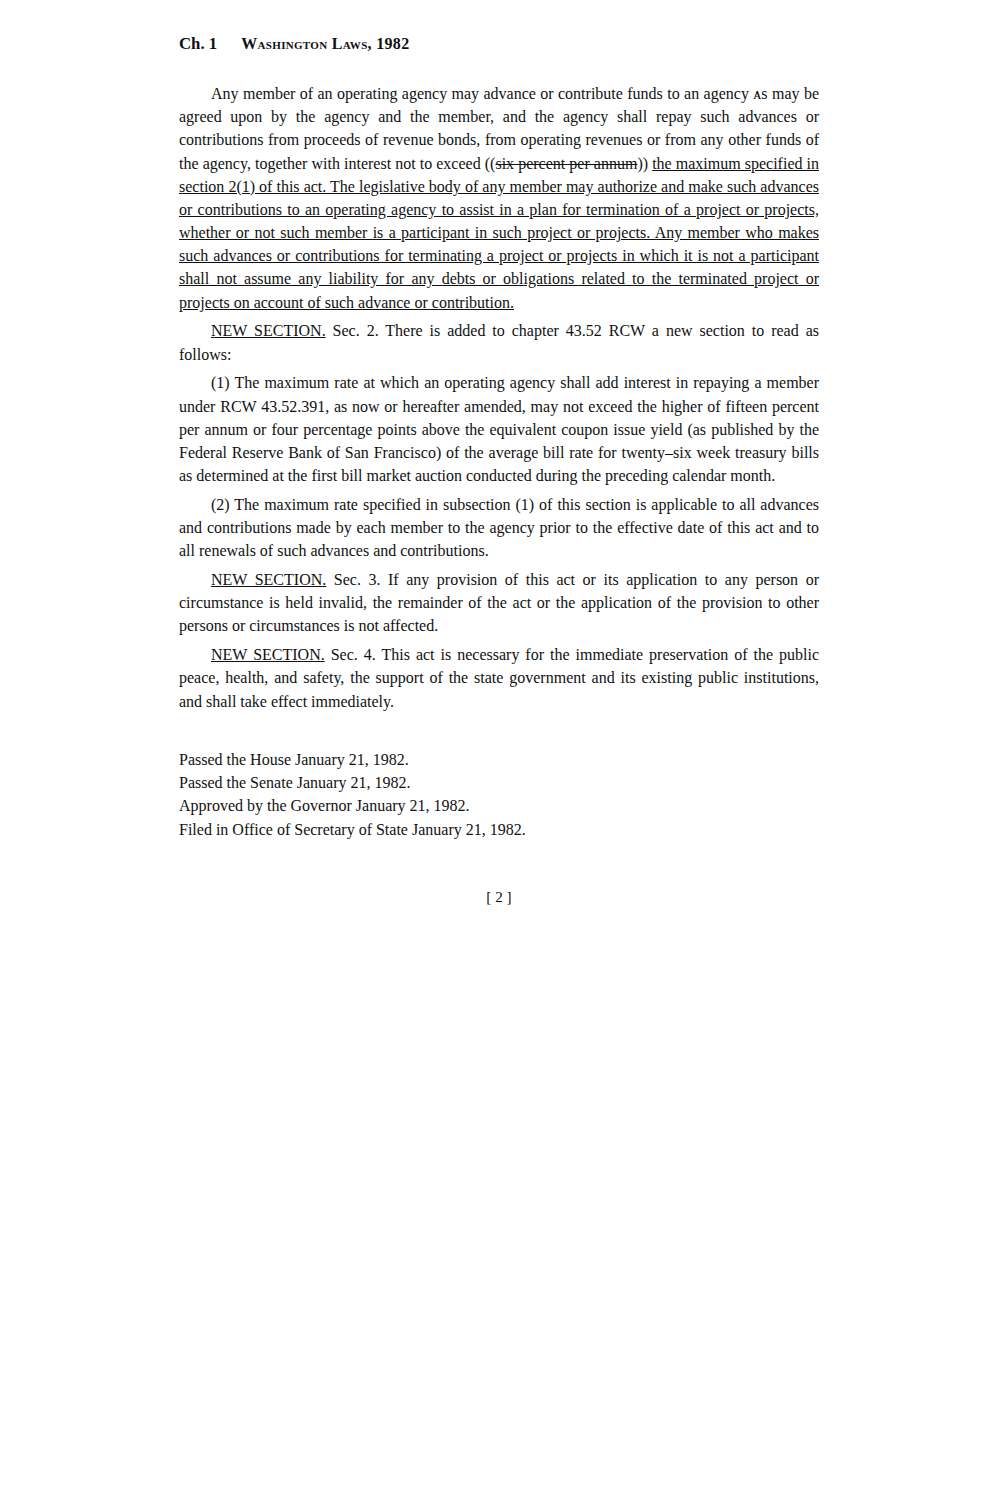Ch. 1 Washington Laws, 1982
Any member of an operating agency may advance or contribute funds to an agency ᴀs may be agreed upon by the agency and the member, and the agency shall repay such advances or contributions from proceeds of revenue bonds, from operating revenues or from any other funds of the agency, together with interest not to exceed ((six percent per annum)) the maximum specified in section 2(1) of this act. The legislative body of any member may authorize and make such advances or contributions to an operating agency to assist in a plan for termination of a project or projects, whether or not such member is a participant in such project or projects. Any member who makes such advances or contributions for terminating a project or projects in which it is not a participant shall not assume any liability for any debts or obligations related to the terminated project or projects on account of such advance or contribution.
NEW SECTION. Sec. 2. There is added to chapter 43.52 RCW a new section to read as follows:
(1) The maximum rate at which an operating agency shall add interest in repaying a member under RCW 43.52.391, as now or hereafter amended, may not exceed the higher of fifteen percent per annum or four percentage points above the equivalent coupon issue yield (as published by the Federal Reserve Bank of San Francisco) of the average bill rate for twenty–six week treasury bills as determined at the first bill market auction conducted during the preceding calendar month.
(2) The maximum rate specified in subsection (1) of this section is applicable to all advances and contributions made by each member to the agency prior to the effective date of this act and to all renewals of such advances and contributions.
NEW SECTION. Sec. 3. If any provision of this act or its application to any person or circumstance is held invalid, the remainder of the act or the application of the provision to other persons or circumstances is not affected.
NEW SECTION. Sec. 4. This act is necessary for the immediate preservation of the public peace, health, and safety, the support of the state government and its existing public institutions, and shall take effect immediately.
Passed the House January 21, 1982.
Passed the Senate January 21, 1982.
Approved by the Governor January 21, 1982.
Filed in Office of Secretary of State January 21, 1982.
[ 2 ]